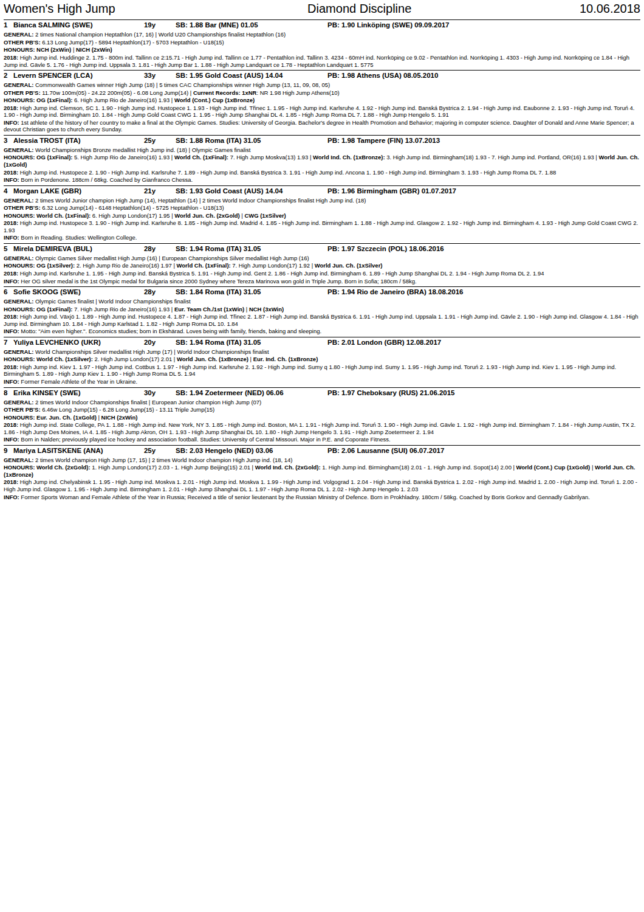Women's High Jump
Diamond Discipline
10.06.2018
| 1 | Bianca SALMING (SWE) | 19y | SB: 1.88 Bar (MNE) 01.05 | PB: 1.90 Linköping (SWE) 09.09.2017 |
GENERAL: 2 times National champion Heptathlon (17, 16) | World U20 Championships finalist Heptathlon (16)
OTHER PB'S: 6.13 Long Jump(17) - 5894 Heptathlon(17) - 5703 Heptathlon - U18(15)
HONOURS: NCH (2xWin) | NICH (2xWin)
2018: High Jump ind. Huddinge 2. 1.75 - 800m ind. Tallinn ce 2:15.71 - High Jump ind. Tallinn ce 1.77 - Pentathlon ind. Tallinn 3. 4234 - 60mH ind. Norrköping ce 9.02 - Pentathlon ind. Norrköping 1. 4303 - High Jump ind. Norrköping ce 1.84 - High Jump ind. Gävle 5. 1.76 - High Jump ind. Uppsala 3. 1.81 - High Jump Bar 1. 1.88 - High Jump Landquart ce 1.78 - Heptathlon Landquart 1. 5775
| 2 | Levern SPENCER (LCA) | 33y | SB: 1.95 Gold Coast (AUS) 14.04 | PB: 1.98 Athens (USA) 08.05.2010 |
GENERAL: Commonwealth Games winner High Jump (18) | 5 times CAC Championships winner High Jump (13, 11, 09, 08, 05)
OTHER PB'S: 11.70w 100m(05) - 24.22 200m(05) - 6.08 Long Jump(14) | Current Records: 1xNR: NR 1.98 High Jump Athens(10)
HONOURS: OG (1xFinal): 6. High Jump Rio de Janeiro(16) 1.93 | World (Cont.) Cup (1xBronze)
2018: High Jump ind. Clemson, SC 1. 1.90 - High Jump ind. Hustopece 1. 1.93 - High Jump ind. Třinec 1. 1.95 - High Jump ind. Karlsruhe 4. 1.92 - High Jump ind. Banská Bystrica 2. 1.94 - High Jump ind. Eaubonne 2. 1.93 - High Jump ind. Toruń 4. 1.90 - High Jump ind. Birmingham 10. 1.84 - High Jump Gold Coast CWG 1. 1.95 - High Jump Shanghai DL 4. 1.85 - High Jump Roma DL 7. 1.88 - High Jump Hengelo 5. 1.91
INFO: 1st athlete of the history of her country to make a final at the Olympic Games. Studies: University of Georgia. Bachelor's degree in Health Promotion and Behavior; majoring in computer science. Daughter of Donald and Anne Marie Spencer; a devout Christian goes to church every Sunday.
| 3 | Alessia TROST (ITA) | 25y | SB: 1.88 Roma (ITA) 31.05 | PB: 1.98 Tampere (FIN) 13.07.2013 |
GENERAL: World Championships Bronze medallist High Jump ind. (18) | Olympic Games finalist
HONOURS: OG (1xFinal): 5. High Jump Rio de Janeiro(16) 1.93 | World Ch. (1xFinal): 7. High Jump Moskva(13) 1.93 | World Ind. Ch. (1xBronze): 3. High Jump ind. Birmingham(18) 1.93 - 7. High Jump ind. Portland, OR(16) 1.93 | World Jun. Ch. (1xGold)
2018: High Jump ind. Hustopece 2. 1.90 - High Jump ind. Karlsruhe 7. 1.89 - High Jump ind. Banská Bystrica 3. 1.91 - High Jump ind. Ancona 1. 1.90 - High Jump ind. Birmingham 3. 1.93 - High Jump Roma DL 7. 1.88
INFO: Born in Pordenone. 188cm / 68kg. Coached by Gianfranco Chessa.
| 4 | Morgan LAKE (GBR) | 21y | SB: 1.93 Gold Coast (AUS) 14.04 | PB: 1.96 Birmingham (GBR) 01.07.2017 |
GENERAL: 2 times World Junior champion High Jump (14), Heptathlon (14) | 2 times World Indoor Championships finalist High Jump ind. (18)
OTHER PB'S: 6.32 Long Jump(14) - 6148 Heptathlon(14) - 5725 Heptathlon - U18(13)
HONOURS: World Ch. (1xFinal): 6. High Jump London(17) 1.95 | World Jun. Ch. (2xGold) | CWG (1xSilver)
2018: High Jump ind. Hustopece 3. 1.90 - High Jump ind. Karlsruhe 8. 1.85 - High Jump ind. Madrid 4. 1.85 - High Jump ind. Birmingham 1. 1.88 - High Jump ind. Glasgow 2. 1.92 - High Jump ind. Birmingham 4. 1.93 - High Jump Gold Coast CWG 2. 1.93
INFO: Born in Reading. Studies: Wellington College.
| 5 | Mirela DEMIREVA (BUL) | 28y | SB: 1.94 Roma (ITA) 31.05 | PB: 1.97 Szczecin (POL) 18.06.2016 |
GENERAL: Olympic Games Silver medallist High Jump (16) | European Championships Silver medallist High Jump (16)
HONOURS: OG (1xSilver): 2. High Jump Rio de Janeiro(16) 1.97 | World Ch. (1xFinal): 7. High Jump London(17) 1.92 | World Jun. Ch. (1xSilver)
2018: High Jump ind. Karlsruhe 1. 1.95 - High Jump ind. Banská Bystrica 5. 1.91 - High Jump ind. Gent 2. 1.86 - High Jump ind. Birmingham 6. 1.89 - High Jump Shanghai DL 2. 1.94 - High Jump Roma DL 2. 1.94
INFO: Her OG silver medal is the 1st Olympic medal for Bulgaria since 2000 Sydney where Tereza Marinova won gold in Triple Jump. Born in Sofia; 180cm / 58kg.
| 6 | Sofie SKOOG (SWE) | 28y | SB: 1.84 Roma (ITA) 31.05 | PB: 1.94 Rio de Janeiro (BRA) 18.08.2016 |
GENERAL: Olympic Games finalist | World Indoor Championships finalist
HONOURS: OG (1xFinal): 7. High Jump Rio de Janeiro(16) 1.93 | Eur. Team Ch./1st (1xWin) | NCH (3xWin)
2018: High Jump ind. Växjö 1. 1.89 - High Jump ind. Hustopece 4. 1.87 - High Jump ind. Třinec 2. 1.87 - High Jump ind. Banská Bystrica 6. 1.91 - High Jump ind. Uppsala 1. 1.91 - High Jump ind. Gävle 2. 1.90 - High Jump ind. Glasgow 4. 1.84 - High Jump ind. Birmingham 10. 1.84 - High Jump Karlstad 1. 1.82 - High Jump Roma DL 10. 1.84
INFO: Motto: "Aim even higher.". Economics studies; born in Ekshärad. Loves being with family, friends, baking and sleeping.
| 7 | Yuliya LEVCHENKO (UKR) | 20y | SB: 1.94 Roma (ITA) 31.05 | PB: 2.01 London (GBR) 12.08.2017 |
GENERAL: World Championships Silver medallist High Jump (17) | World Indoor Championships finalist
HONOURS: World Ch. (1xSilver): 2. High Jump London(17) 2.01 | World Jun. Ch. (1xBronze) | Eur. Ind. Ch. (1xBronze)
2018: High Jump ind. Kiev 1. 1.97 - High Jump ind. Cottbus 1. 1.97 - High Jump ind. Karlsruhe 2. 1.92 - High Jump ind. Sumy q 1.80 - High Jump ind. Sumy 1. 1.95 - High Jump ind. Toruń 2. 1.93 - High Jump ind. Kiev 1. 1.95 - High Jump ind. Birmingham 5. 1.89 - High Jump Kiev 1. 1.90 - High Jump Roma DL 5. 1.94
INFO: Former Female Athlete of the Year in Ukraine.
| 8 | Erika KINSEY (SWE) | 30y | SB: 1.94 Zoetermeer (NED) 06.06 | PB: 1.97 Cheboksary (RUS) 21.06.2015 |
GENERAL: 2 times World Indoor Championships finalist | European Junior champion High Jump (07)
OTHER PB'S: 6.46w Long Jump(15) - 6.28 Long Jump(15) - 13.11 Triple Jump(15)
HONOURS: Eur. Jun. Ch. (1xGold) | NICH (2xWin)
2018: High Jump ind. State College, PA 1. 1.88 - High Jump ind. New York, NY 3. 1.85 - High Jump ind. Boston, MA 1. 1.91 - High Jump ind. Toruń 3. 1.90 - High Jump ind. Gävle 1. 1.92 - High Jump ind. Birmingham 7. 1.84 - High Jump Austin, TX 2. 1.86 - High Jump Des Moines, IA 4. 1.85 - High Jump Akron, OH 1. 1.93 - High Jump Shanghai DL 10. 1.80 - High Jump Hengelo 3. 1.91 - High Jump Zoetermeer 2. 1.94
INFO: Born in Nalden; previously played ice hockey and association football. Studies: University of Central Missouri. Major in P.E. and Coporate Fitness.
| 9 | Mariya LASITSKENE (ANA) | 25y | SB: 2.03 Hengelo (NED) 03.06 | PB: 2.06 Lausanne (SUI) 06.07.2017 |
GENERAL: 2 times World champion High Jump (17, 15) | 2 times World Indoor champion High Jump ind. (18, 14)
HONOURS: World Ch. (2xGold): 1. High Jump London(17) 2.03 - 1. High Jump Beijing(15) 2.01 | World Ind. Ch. (2xGold): 1. High Jump ind. Birmingham(18) 2.01 - 1. High Jump ind. Sopot(14) 2.00 | World (Cont.) Cup (1xGold) | World Jun. Ch. (1xBronze)
2018: High Jump ind. Chelyabinsk 1. 1.95 - High Jump ind. Moskva 1. 2.01 - High Jump ind. Moskva 1. 1.99 - High Jump ind. Volgograd 1. 2.04 - High Jump ind. Banská Bystrica 1. 2.02 - High Jump ind. Madrid 1. 2.00 - High Jump ind. Toruń 1. 2.00 - High Jump ind. Glasgow 1. 1.95 - High Jump ind. Birmingham 1. 2.01 - High Jump Shanghai DL 1. 1.97 - High Jump Roma DL 1. 2.02 - High Jump Hengelo 1. 2.03
INFO: Former Sports Woman and Female Athlete of the Year in Russia; Received a title of senior lieutenant by the Russian Ministry of Defence. Born in Prokhladny. 180cm / 58kg. Coached by Boris Gorkov and Gennadly Gabrilyan.